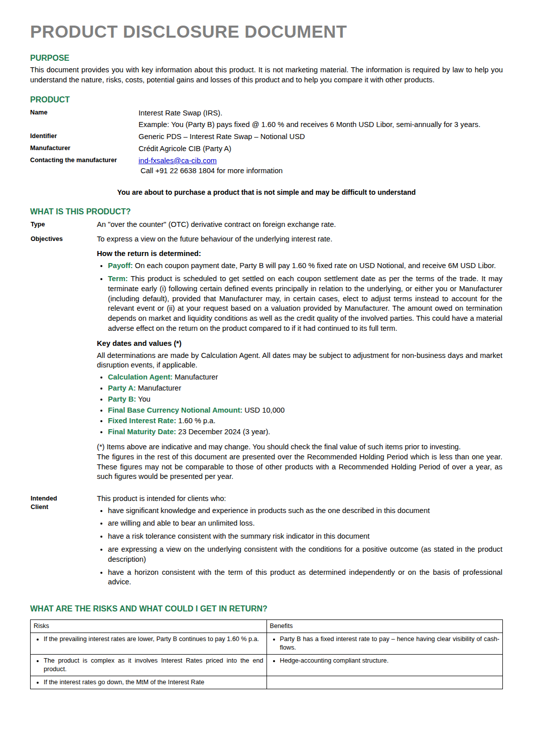PRODUCT DISCLOSURE DOCUMENT
PURPOSE
This document provides you with key information about this product. It is not marketing material. The information is required by law to help you understand the nature, risks, costs, potential gains and losses of this product and to help you compare it with other products.
PRODUCT
| Name | Interest Rate Swap (IRS). |
| | Example: You (Party B) pays fixed @ 1.60 % and receives 6 Month USD Libor, semi-annually for 3 years. |
| Identifier | Generic PDS – Interest Rate Swap – Notional USD |
| Manufacturer | Crédit Agricole CIB (Party A) |
| Contacting the manufacturer | ind-fxsales@ca-cib.com Call +91 22 6638 1804 for more information |
You are about to purchase a product that is not simple and may be difficult to understand
WHAT IS THIS PRODUCT?
| Type | An "over the counter" (OTC) derivative contract on foreign exchange rate. |
| Objectives | To express a view on the future behaviour of the underlying interest rate. How the return is determined: Payoff: On each coupon payment date, Party B will pay 1.60 % fixed rate on USD Notional, and receive 6M USD Libor. Term: This product is scheduled to get settled on each coupon settlement date as per the terms of the trade. It may terminate early (i) following certain defined events principally in relation to the underlying, or either you or Manufacturer (including default), provided that Manufacturer may, in certain cases, elect to adjust terms instead to account for the relevant event or (ii) at your request based on a valuation provided by Manufacturer. The amount owed on termination depends on market and liquidity conditions as well as the credit quality of the involved parties. This could have a material adverse effect on the return on the product compared to if it had continued to its full term. Key dates and values (*) All determinations are made by Calculation Agent. All dates may be subject to adjustment for non-business days and market disruption events, if applicable. Calculation Agent: Manufacturer Party A: Manufacturer Party B: You Final Base Currency Notional Amount: USD 10,000 Fixed Interest Rate: 1.60 % p.a. Final Maturity Date: 23 December 2024 (3 year). (*) Items above are indicative and may change. You should check the final value of such items prior to investing. The figures in the rest of this document are presented over the Recommended Holding Period which is less than one year. These figures may not be comparable to those of other products with a Recommended Holding Period of over a year, as such figures would be presented per year. |
| Intended Client | This product is intended for clients who: have significant knowledge and experience in products such as the one described in this document are willing and able to bear an unlimited loss. have a risk tolerance consistent with the summary risk indicator in this document are expressing a view on the underlying consistent with the conditions for a positive outcome (as stated in the product description) have a horizon consistent with the term of this product as determined independently or on the basis of professional advice. |
WHAT ARE THE RISKS AND WHAT COULD I GET IN RETURN?
| Risks | Benefits |
| --- | --- |
| If the prevailing interest rates are lower, Party B continues to pay 1.60 % p.a. | Party B has a fixed interest rate to pay – hence having clear visibility of cash-flows. |
| The product is complex as it involves Interest Rates priced into the end product. | Hedge-accounting compliant structure. |
| If the interest rates go down, the MtM of the Interest Rate | |